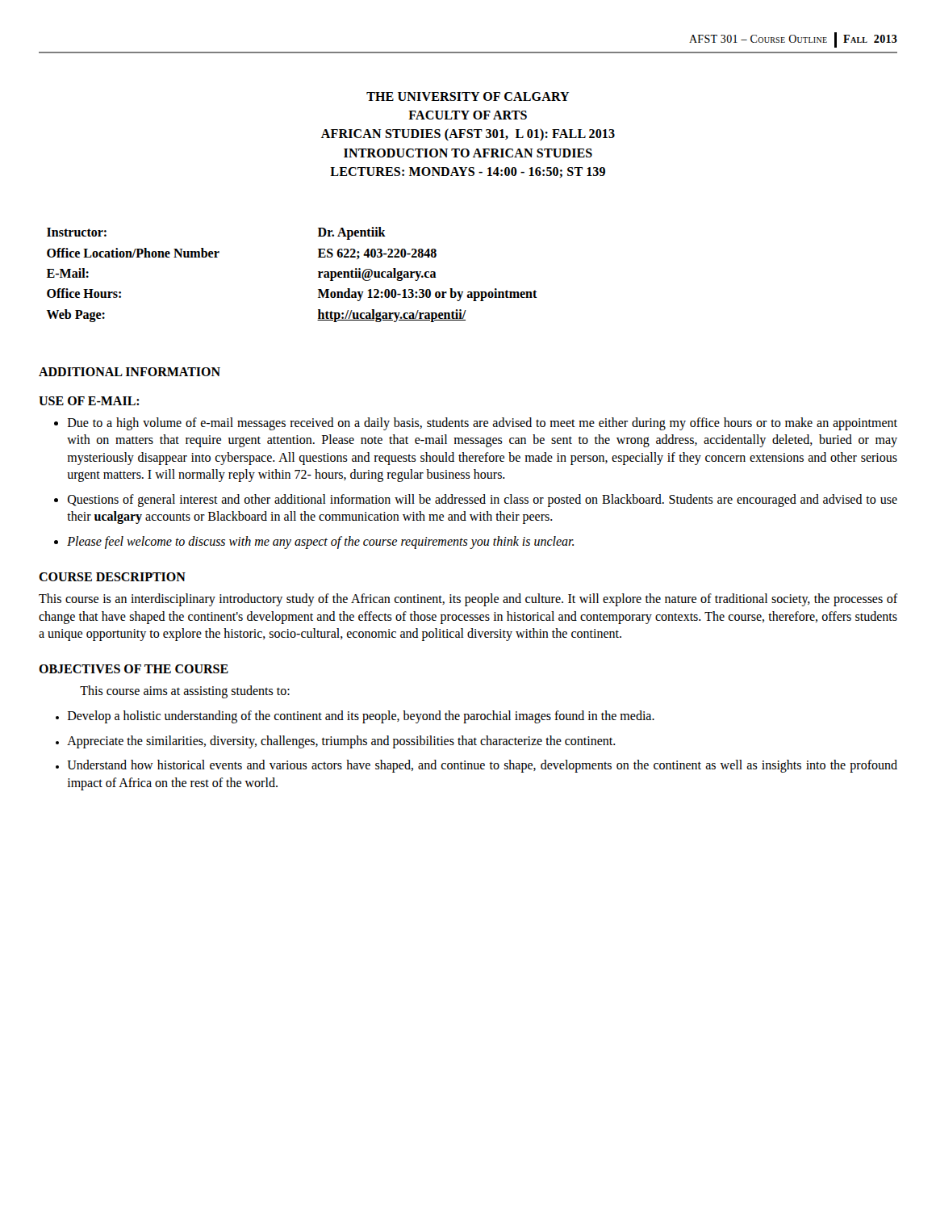AFST 301 – Course Outline Fall 2013
The University of Calgary
Faculty of Arts
African Studies (AFST 301, L 01): Fall 2013
Introduction to African Studies
Lectures: Mondays - 14:00 - 16:50; ST 139
| Instructor: | Dr. Apentiik |
| Office Location/Phone Number | ES 622; 403-220-2848 |
| E-Mail: | rapentii@ucalgary.ca |
| Office Hours: | Monday 12:00-13:30 or by appointment |
| Web Page: | http://ucalgary.ca/rapentii/ |
Additional Information
Use of E-Mail:
Due to a high volume of e-mail messages received on a daily basis, students are advised to meet me either during my office hours or to make an appointment with on matters that require urgent attention. Please note that e-mail messages can be sent to the wrong address, accidentally deleted, buried or may mysteriously disappear into cyberspace. All questions and requests should therefore be made in person, especially if they concern extensions and other serious urgent matters. I will normally reply within 72- hours, during regular business hours.
Questions of general interest and other additional information will be addressed in class or posted on Blackboard. Students are encouraged and advised to use their ucalgary accounts or Blackboard in all the communication with me and with their peers.
Please feel welcome to discuss with me any aspect of the course requirements you think is unclear.
Course Description
This course is an interdisciplinary introductory study of the African continent, its people and culture. It will explore the nature of traditional society, the processes of change that have shaped the continent's development and the effects of those processes in historical and contemporary contexts. The course, therefore, offers students a unique opportunity to explore the historic, socio-cultural, economic and political diversity within the continent.
Objectives of the Course
This course aims at assisting students to:
Develop a holistic understanding of the continent and its people, beyond the parochial images found in the media.
Appreciate the similarities, diversity, challenges, triumphs and possibilities that characterize the continent.
Understand how historical events and various actors have shaped, and continue to shape, developments on the continent as well as insights into the profound impact of Africa on the rest of the world.